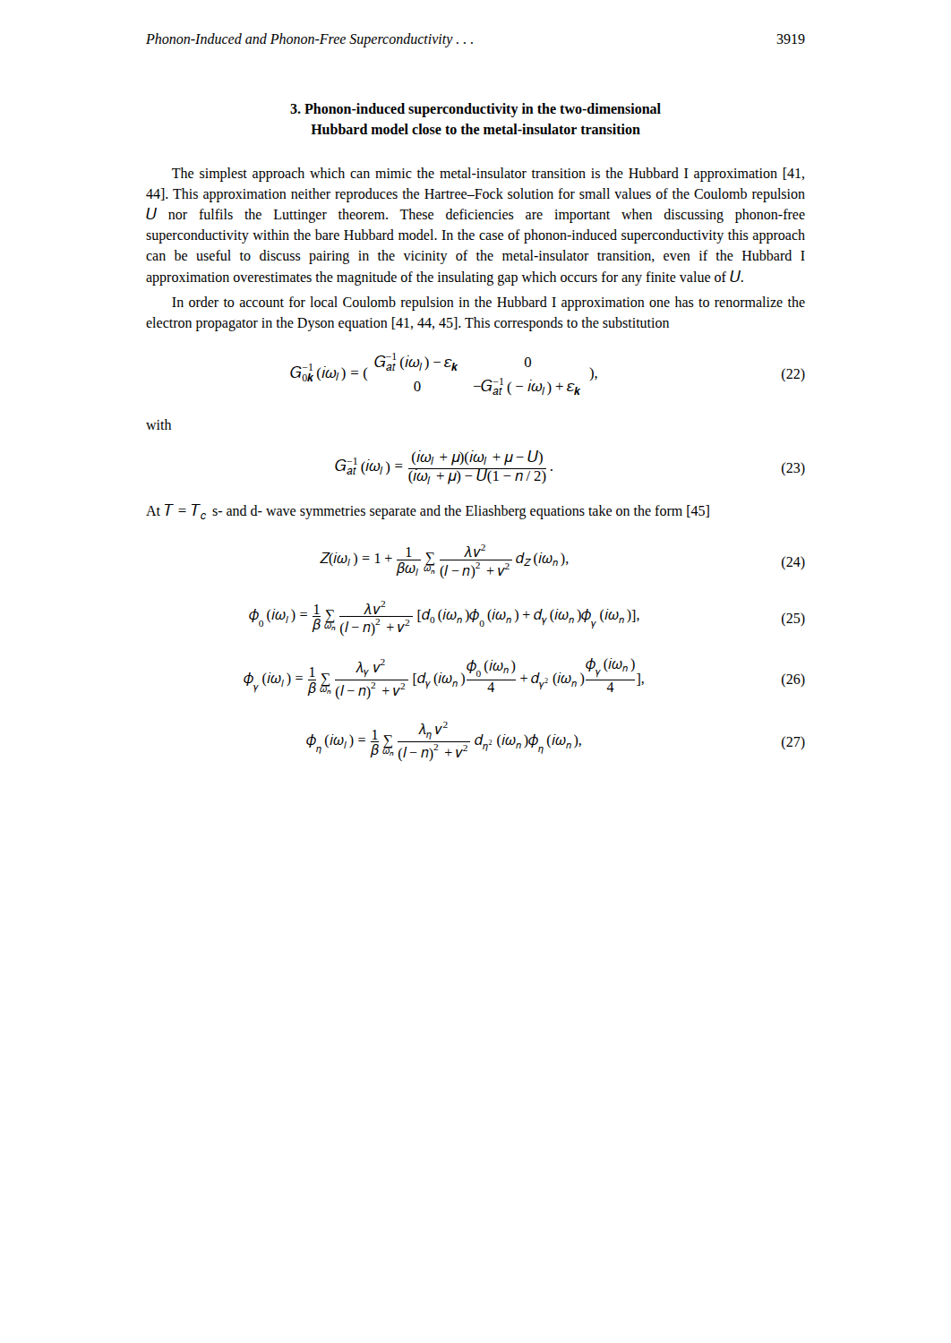Phonon-Induced and Phonon-Free Superconductivity . . . 3919
3. Phonon-induced superconductivity in the two-dimensional
Hubbard model close to the metal-insulator transition
The simplest approach which can mimic the metal-insulator transition is the Hubbard I approximation [41, 44]. This approximation neither reproduces the Hartree–Fock solution for small values of the Coulomb repulsion U nor fulfils the Luttinger theorem. These deficiencies are important when discussing phonon-free superconductivity within the bare Hubbard model. In the case of phonon-induced superconductivity this approach can be useful to discuss pairing in the vicinity of the metal-insulator transition, even if the Hubbard I approximation overestimates the magnitude of the insulating gap which occurs for any finite value of U.
In order to account for local Coulomb repulsion in the Hubbard I approximation one has to renormalize the electron propagator in the Dyson equation [41, 44, 45]. This corresponds to the substitution
G0𝒌−1 ⁡ (iωl) = ( Gat−1 (iωl) − ε𝒌 0 0 − Gat−1 (−iωl) + ε𝒌 ) ,
(22)
with
Gat−1 ⁡ (iωl) = (iωl+μ) (iωl+μ−U) (iωl+μ) − U (1−n/2) .
(23)
At T=Tc s- and d- wave symmetries separate and the Eliashberg equations take on the form [45]
Z (iωl) = 1 + 1βωl ∑ ωn λν2 (l−n)2 + ν2 dZ (iωn) ,
(24)
ϕ0 (iωl) = 1β ∑ ωn λν2 (l−n)2 + ν2 [ d0 (iωn) ϕ0 (iωn) + dγ (iωn) ϕγ (iωn) ] ,
(25)
ϕγ (iωl) = 1β ∑ ωn λγν2 (l−n)2 + ν2 [ dγ (iωn) ϕ0(iωn) 4 + dγ2 (iωn) ϕγ(iωn) 4 ] ,
(26)
ϕη (iωl) = 1β ∑ ωn λην2 (l−n)2 + ν2 dη2 (iωn) ϕη (iωn) ,
(27)